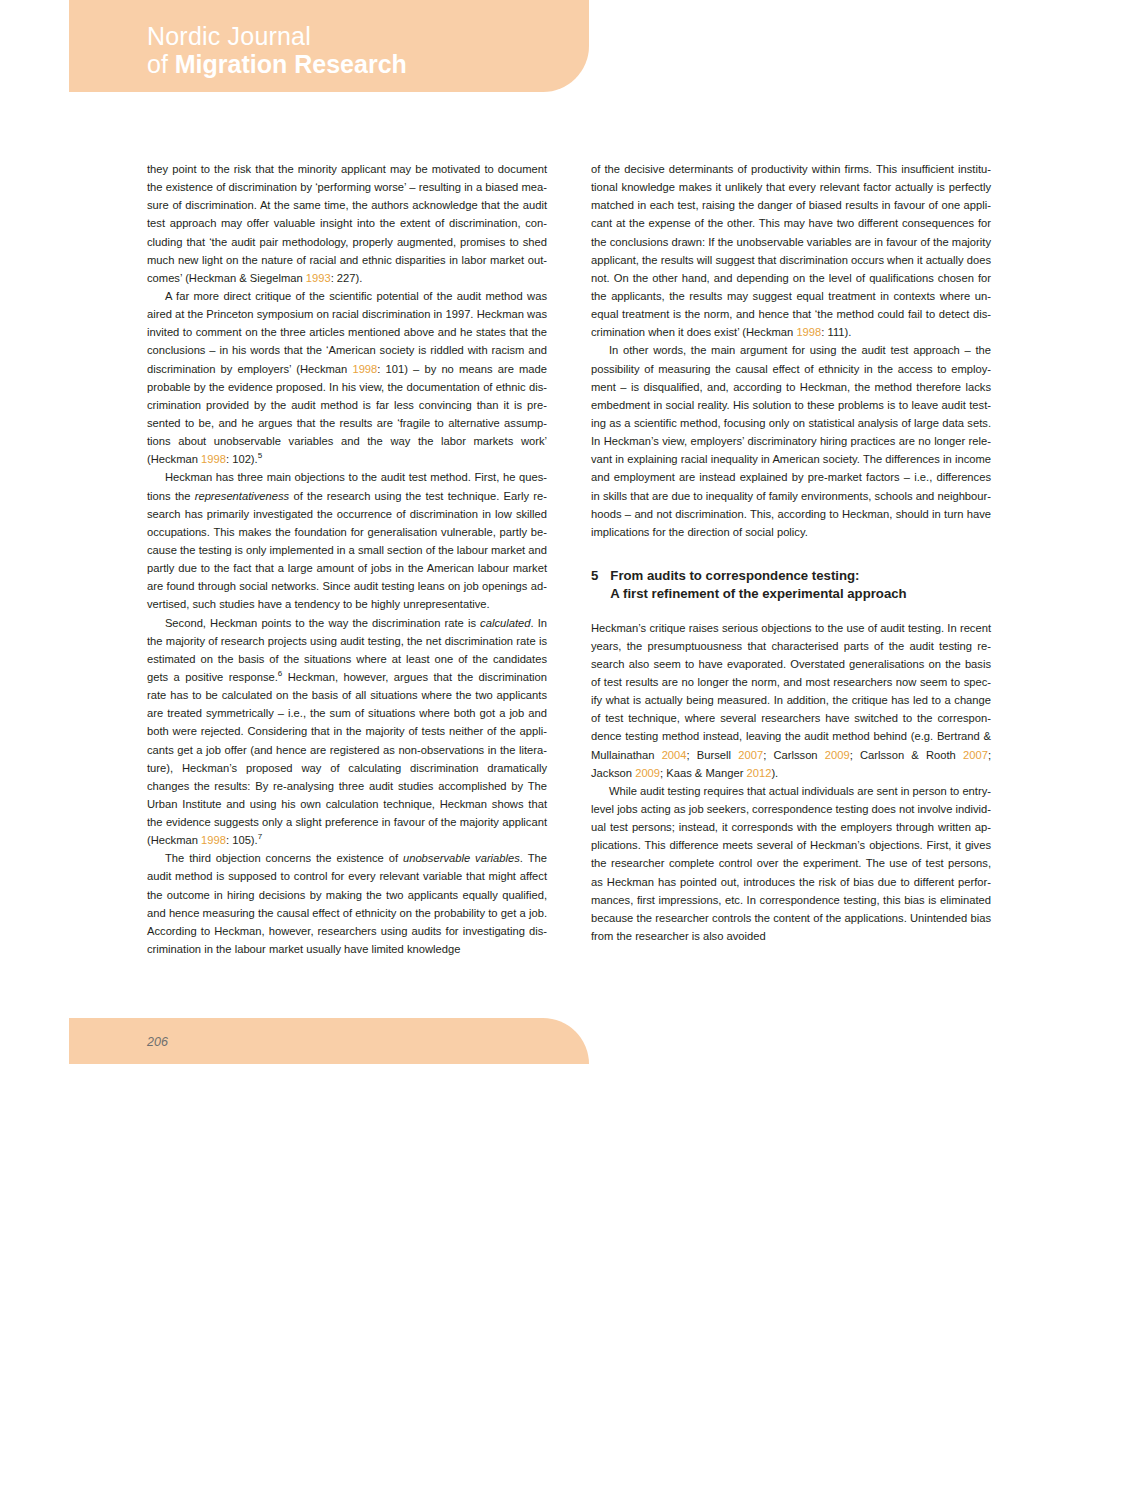Nordic Journal
of Migration Research
they point to the risk that the minority applicant may be motivated to document the existence of discrimination by ‘performing worse’ – resulting in a biased measure of discrimination. At the same time, the authors acknowledge that the audit test approach may offer valuable insight into the extent of discrimination, concluding that ‘the audit pair methodology, properly augmented, promises to shed much new light on the nature of racial and ethnic disparities in labor market outcomes’ (Heckman & Siegelman 1993: 227).
A far more direct critique of the scientific potential of the audit method was aired at the Princeton symposium on racial discrimination in 1997. Heckman was invited to comment on the three articles mentioned above and he states that the conclusions – in his words that the ‘American society is riddled with racism and discrimination by employers’ (Heckman 1998: 101) – by no means are made probable by the evidence proposed. In his view, the documentation of ethnic discrimination provided by the audit method is far less convincing than it is presented to be, and he argues that the results are ‘fragile to alternative assumptions about unobservable variables and the way the labor markets work’ (Heckman 1998: 102).5
Heckman has three main objections to the audit test method. First, he questions the representativeness of the research using the test technique. Early research has primarily investigated the occurrence of discrimination in low skilled occupations. This makes the foundation for generalisation vulnerable, partly because the testing is only implemented in a small section of the labour market and partly due to the fact that a large amount of jobs in the American labour market are found through social networks. Since audit testing leans on job openings advertised, such studies have a tendency to be highly unrepresentative.
Second, Heckman points to the way the discrimination rate is calculated. In the majority of research projects using audit testing, the net discrimination rate is estimated on the basis of the situations where at least one of the candidates gets a positive response.6 Heckman, however, argues that the discrimination rate has to be calculated on the basis of all situations where the two applicants are treated symmetrically – i.e., the sum of situations where both got a job and both were rejected. Considering that in the majority of tests neither of the applicants get a job offer (and hence are registered as non-observations in the literature), Heckman’s proposed way of calculating discrimination dramatically changes the results: By re-analysing three audit studies accomplished by The Urban Institute and using his own calculation technique, Heckman shows that the evidence suggests only a slight preference in favour of the majority applicant (Heckman 1998: 105).7
The third objection concerns the existence of unobservable variables. The audit method is supposed to control for every relevant variable that might affect the outcome in hiring decisions by making the two applicants equally qualified, and hence measuring the causal effect of ethnicity on the probability to get a job. According to Heckman, however, researchers using audits for investigating discrimination in the labour market usually have limited knowledge
of the decisive determinants of productivity within firms. This insufficient institutional knowledge makes it unlikely that every relevant factor actually is perfectly matched in each test, raising the danger of biased results in favour of one applicant at the expense of the other. This may have two different consequences for the conclusions drawn: If the unobservable variables are in favour of the majority applicant, the results will suggest that discrimination occurs when it actually does not. On the other hand, and depending on the level of qualifications chosen for the applicants, the results may suggest equal treatment in contexts where unequal treatment is the norm, and hence that ‘the method could fail to detect discrimination when it does exist’ (Heckman 1998: 111).
In other words, the main argument for using the audit test approach – the possibility of measuring the causal effect of ethnicity in the access to employment – is disqualified, and, according to Heckman, the method therefore lacks embedment in social reality. His solution to these problems is to leave audit testing as a scientific method, focusing only on statistical analysis of large data sets. In Heckman’s view, employers’ discriminatory hiring practices are no longer relevant in explaining racial inequality in American society. The differences in income and employment are instead explained by pre-market factors – i.e., differences in skills that are due to inequality of family environments, schools and neighbourhoods – and not discrimination. This, according to Heckman, should in turn have implications for the direction of social policy.
5 From audits to correspondence testing:
A first refinement of the experimental approach
Heckman’s critique raises serious objections to the use of audit testing. In recent years, the presumptuousness that characterised parts of the audit testing research also seem to have evaporated. Overstated generalisations on the basis of test results are no longer the norm, and most researchers now seem to specify what is actually being measured. In addition, the critique has led to a change of test technique, where several researchers have switched to the correspondence testing method instead, leaving the audit method behind (e.g. Bertrand & Mullainathan 2004; Bursell 2007; Carlsson 2009; Carlsson & Rooth 2007; Jackson 2009; Kaas & Manger 2012).
While audit testing requires that actual individuals are sent in person to entry-level jobs acting as job seekers, correspondence testing does not involve individual test persons; instead, it corresponds with the employers through written applications. This difference meets several of Heckman’s objections. First, it gives the researcher complete control over the experiment. The use of test persons, as Heckman has pointed out, introduces the risk of bias due to different performances, first impressions, etc. In correspondence testing, this bias is eliminated because the researcher controls the content of the applications. Unintended bias from the researcher is also avoided
206